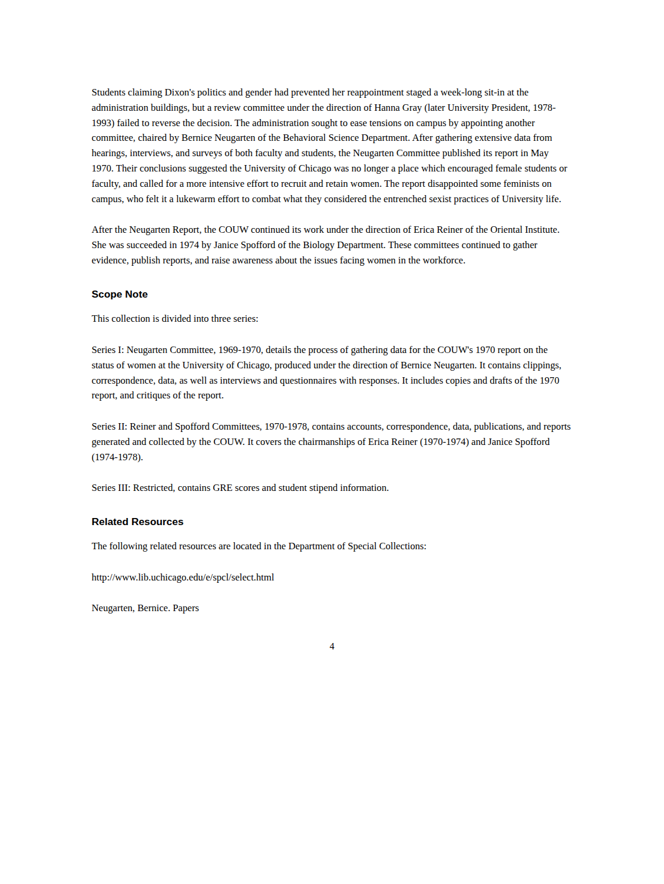Students claiming Dixon's politics and gender had prevented her reappointment staged a week-long sit-in at the administration buildings, but a review committee under the direction of Hanna Gray (later University President, 1978-1993) failed to reverse the decision. The administration sought to ease tensions on campus by appointing another committee, chaired by Bernice Neugarten of the Behavioral Science Department. After gathering extensive data from hearings, interviews, and surveys of both faculty and students, the Neugarten Committee published its report in May 1970. Their conclusions suggested the University of Chicago was no longer a place which encouraged female students or faculty, and called for a more intensive effort to recruit and retain women. The report disappointed some feminists on campus, who felt it a lukewarm effort to combat what they considered the entrenched sexist practices of University life.
After the Neugarten Report, the COUW continued its work under the direction of Erica Reiner of the Oriental Institute. She was succeeded in 1974 by Janice Spofford of the Biology Department. These committees continued to gather evidence, publish reports, and raise awareness about the issues facing women in the workforce.
Scope Note
This collection is divided into three series:
Series I: Neugarten Committee, 1969-1970, details the process of gathering data for the COUW's 1970 report on the status of women at the University of Chicago, produced under the direction of Bernice Neugarten. It contains clippings, correspondence, data, as well as interviews and questionnaires with responses. It includes copies and drafts of the 1970 report, and critiques of the report.
Series II: Reiner and Spofford Committees, 1970-1978, contains accounts, correspondence, data, publications, and reports generated and collected by the COUW. It covers the chairmanships of Erica Reiner (1970-1974) and Janice Spofford (1974-1978).
Series III: Restricted, contains GRE scores and student stipend information.
Related Resources
The following related resources are located in the Department of Special Collections:
http://www.lib.uchicago.edu/e/spcl/select.html
Neugarten, Bernice. Papers
4